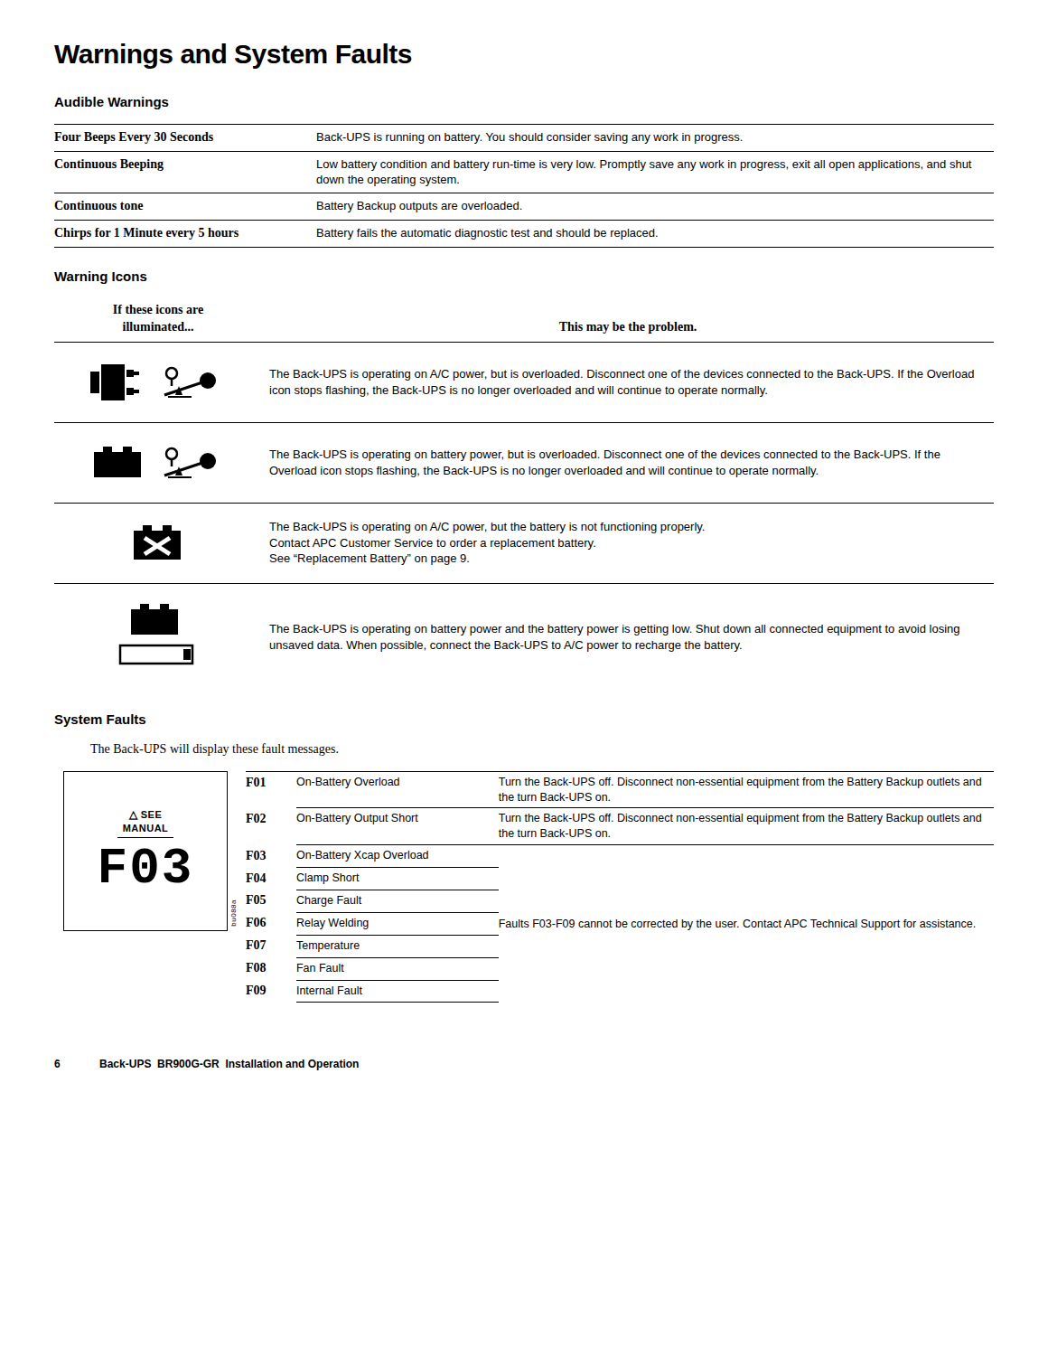Warnings and System Faults
Audible Warnings
| Four Beeps Every 30 Seconds | Back-UPS is running on battery. You should consider saving any work in progress. |
| Continuous Beeping | Low battery condition and battery run-time is very low. Promptly save any work in progress, exit all open applications, and shut down the operating system. |
| Continuous tone | Battery Backup outputs are overloaded. |
| Chirps for 1 Minute every 5 hours | Battery fails the automatic diagnostic test and should be replaced. |
Warning Icons
| If these icons are illuminated... | This may be the problem. |
| --- | --- |
| | The Back-UPS is operating on A/C power, but is overloaded. Disconnect one of the devices connected to the Back-UPS. If the Overload icon stops flashing, the Back-UPS is no longer overloaded and will continue to operate normally. |
| | The Back-UPS is operating on battery power, but is overloaded. Disconnect one of the devices connected to the Back-UPS. If the Overload icon stops flashing, the Back-UPS is no longer overloaded and will continue to operate normally. |
| | The Back-UPS is operating on A/C power, but the battery is not functioning properly. Contact APC Customer Service to order a replacement battery. See “Replacement Battery” on page 9. |
| | The Back-UPS is operating on battery power and the battery power is getting low. Shut down all connected equipment to avoid losing unsaved data. When possible, connect the Back-UPS to A/C power to recharge the battery. |
System Faults
The Back-UPS will display these fault messages.
△ SEE
MANUAL
F03
bu088a
| F01 | On-Battery Overload | Turn the Back-UPS off. Disconnect non-essential equipment from the Battery Backup outlets and the turn Back-UPS on. |
| F02 | On-Battery Output Short | Turn the Back-UPS off. Disconnect non-essential equipment from the Battery Backup outlets and the turn Back-UPS on. |
| F03 | On-Battery Xcap Overload | Faults F03-F09 cannot be corrected by the user. Contact APC Technical Support for assistance. |
| F04 | Clamp Short |
| F05 | Charge Fault |
| F06 | Relay Welding |
| F07 | Temperature |
| F08 | Fan Fault |
| F09 | Internal Fault |
6 Back-UPS BR900G-GR Installation and Operation